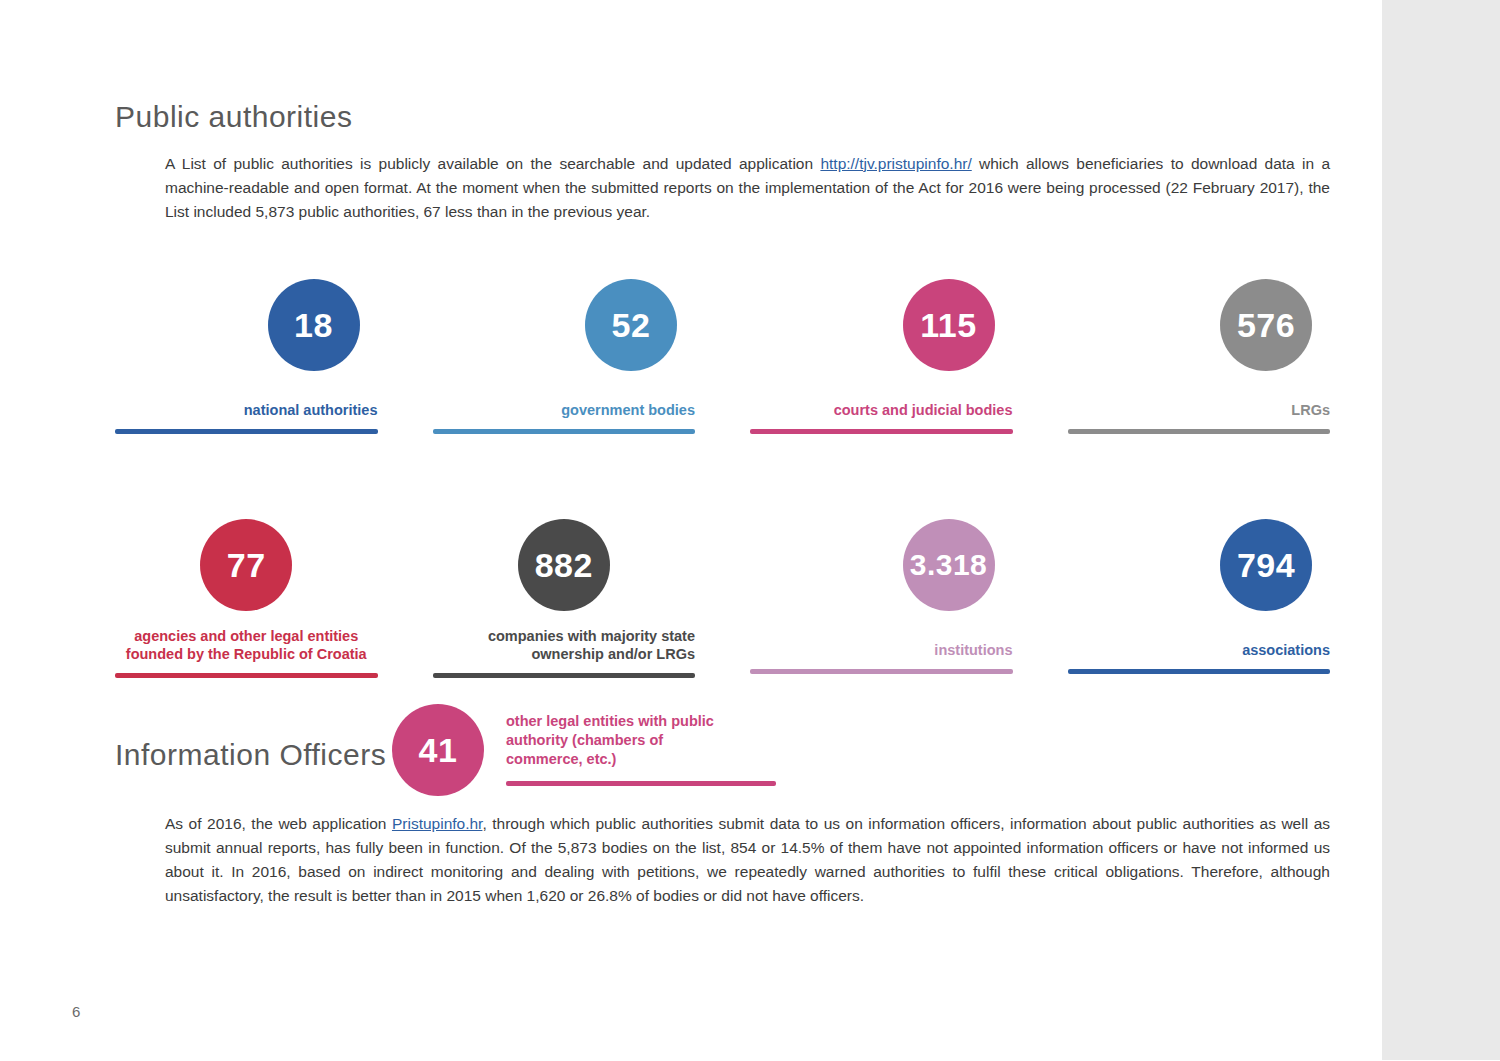Public authorities
A List of public authorities is publicly available on the searchable and updated application http://tjv.pristupinfo.hr/ which allows beneficiaries to download data in a machine-readable and open format. At the moment when the submitted reports on the implementation of the Act for 2016 were being processed (22 February 2017), the List included 5,873 public authorities, 67 less than in the previous year.
18
national authorities
52
government bodies
115
courts and judicial bodies
576
LRGs
77
agencies and other legal entities
founded by the Republic of Croatia
882
companies with majority state
ownership and/or LRGs
3.318
institutions
794
associations
41
other legal entities with public
authority (chambers of
commerce, etc.)
Information Officers
As of 2016, the web application Pristupinfo.hr, through which public authorities submit data to us on information officers, information about public authorities as well as submit annual reports, has fully been in function. Of the 5,873 bodies on the list, 854 or 14.5% of them have not appointed information officers or have not informed us about it. In 2016, based on indirect monitoring and dealing with petitions, we repeatedly warned authorities to fulfil these critical obligations. Therefore, although unsatisfactory, the result is better than in 2015 when 1,620 or 26.8% of bodies or did not have officers.
6